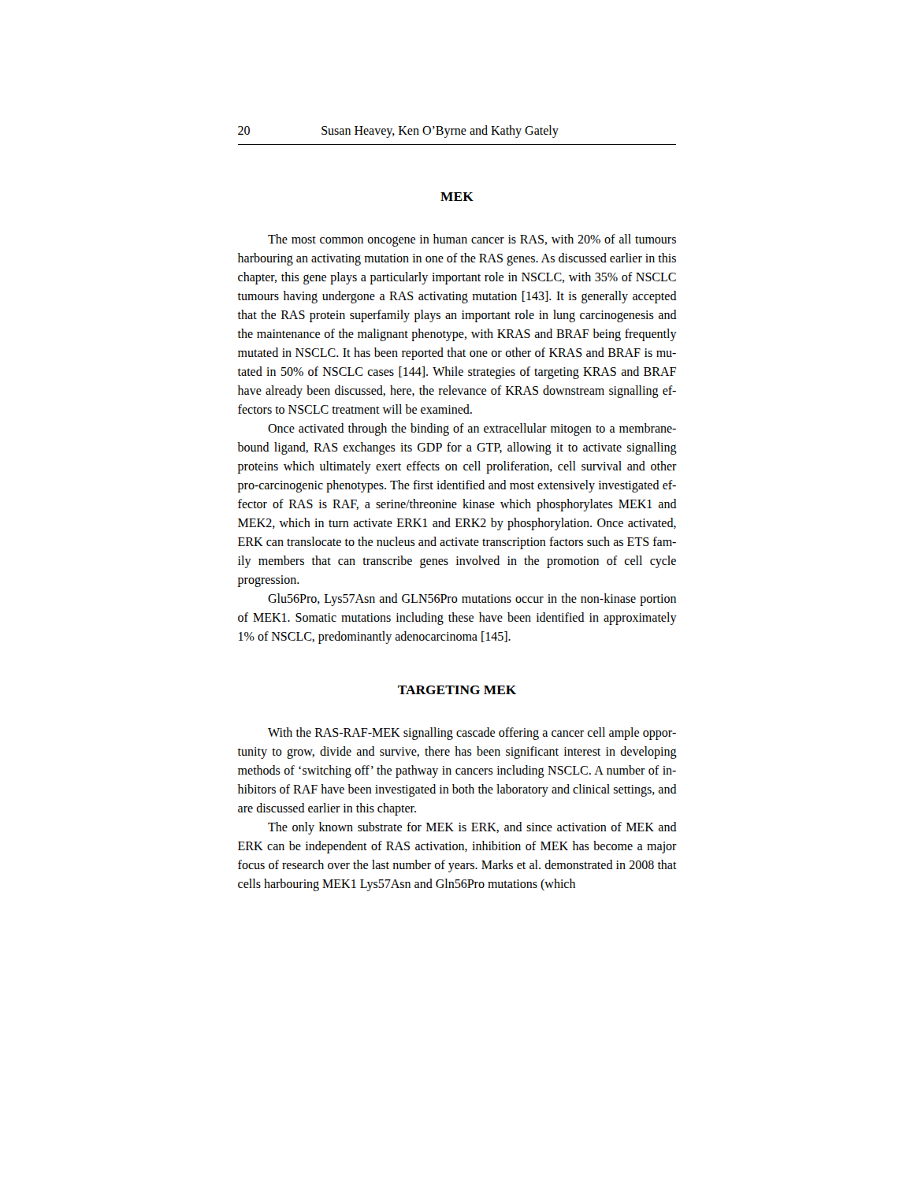20 Susan Heavey, Ken O’Byrne and Kathy Gately
MEK
The most common oncogene in human cancer is RAS, with 20% of all tumours harbouring an activating mutation in one of the RAS genes. As discussed earlier in this chapter, this gene plays a particularly important role in NSCLC, with 35% of NSCLC tumours having undergone a RAS activating mutation [143]. It is generally accepted that the RAS protein superfamily plays an important role in lung carcinogenesis and the maintenance of the malignant phenotype, with KRAS and BRAF being frequently mutated in NSCLC. It has been reported that one or other of KRAS and BRAF is mutated in 50% of NSCLC cases [144]. While strategies of targeting KRAS and BRAF have already been discussed, here, the relevance of KRAS downstream signalling effectors to NSCLC treatment will be examined.
Once activated through the binding of an extracellular mitogen to a membrane-bound ligand, RAS exchanges its GDP for a GTP, allowing it to activate signalling proteins which ultimately exert effects on cell proliferation, cell survival and other pro-carcinogenic phenotypes. The first identified and most extensively investigated effector of RAS is RAF, a serine/threonine kinase which phosphorylates MEK1 and MEK2, which in turn activate ERK1 and ERK2 by phosphorylation. Once activated, ERK can translocate to the nucleus and activate transcription factors such as ETS family members that can transcribe genes involved in the promotion of cell cycle progression.
Glu56Pro, Lys57Asn and GLN56Pro mutations occur in the non-kinase portion of MEK1. Somatic mutations including these have been identified in approximately 1% of NSCLC, predominantly adenocarcinoma [145].
TARGETING MEK
With the RAS-RAF-MEK signalling cascade offering a cancer cell ample opportunity to grow, divide and survive, there has been significant interest in developing methods of ‘switching off’ the pathway in cancers including NSCLC. A number of inhibitors of RAF have been investigated in both the laboratory and clinical settings, and are discussed earlier in this chapter.
The only known substrate for MEK is ERK, and since activation of MEK and ERK can be independent of RAS activation, inhibition of MEK has become a major focus of research over the last number of years. Marks et al. demonstrated in 2008 that cells harbouring MEK1 Lys57Asn and Gln56Pro mutations (which